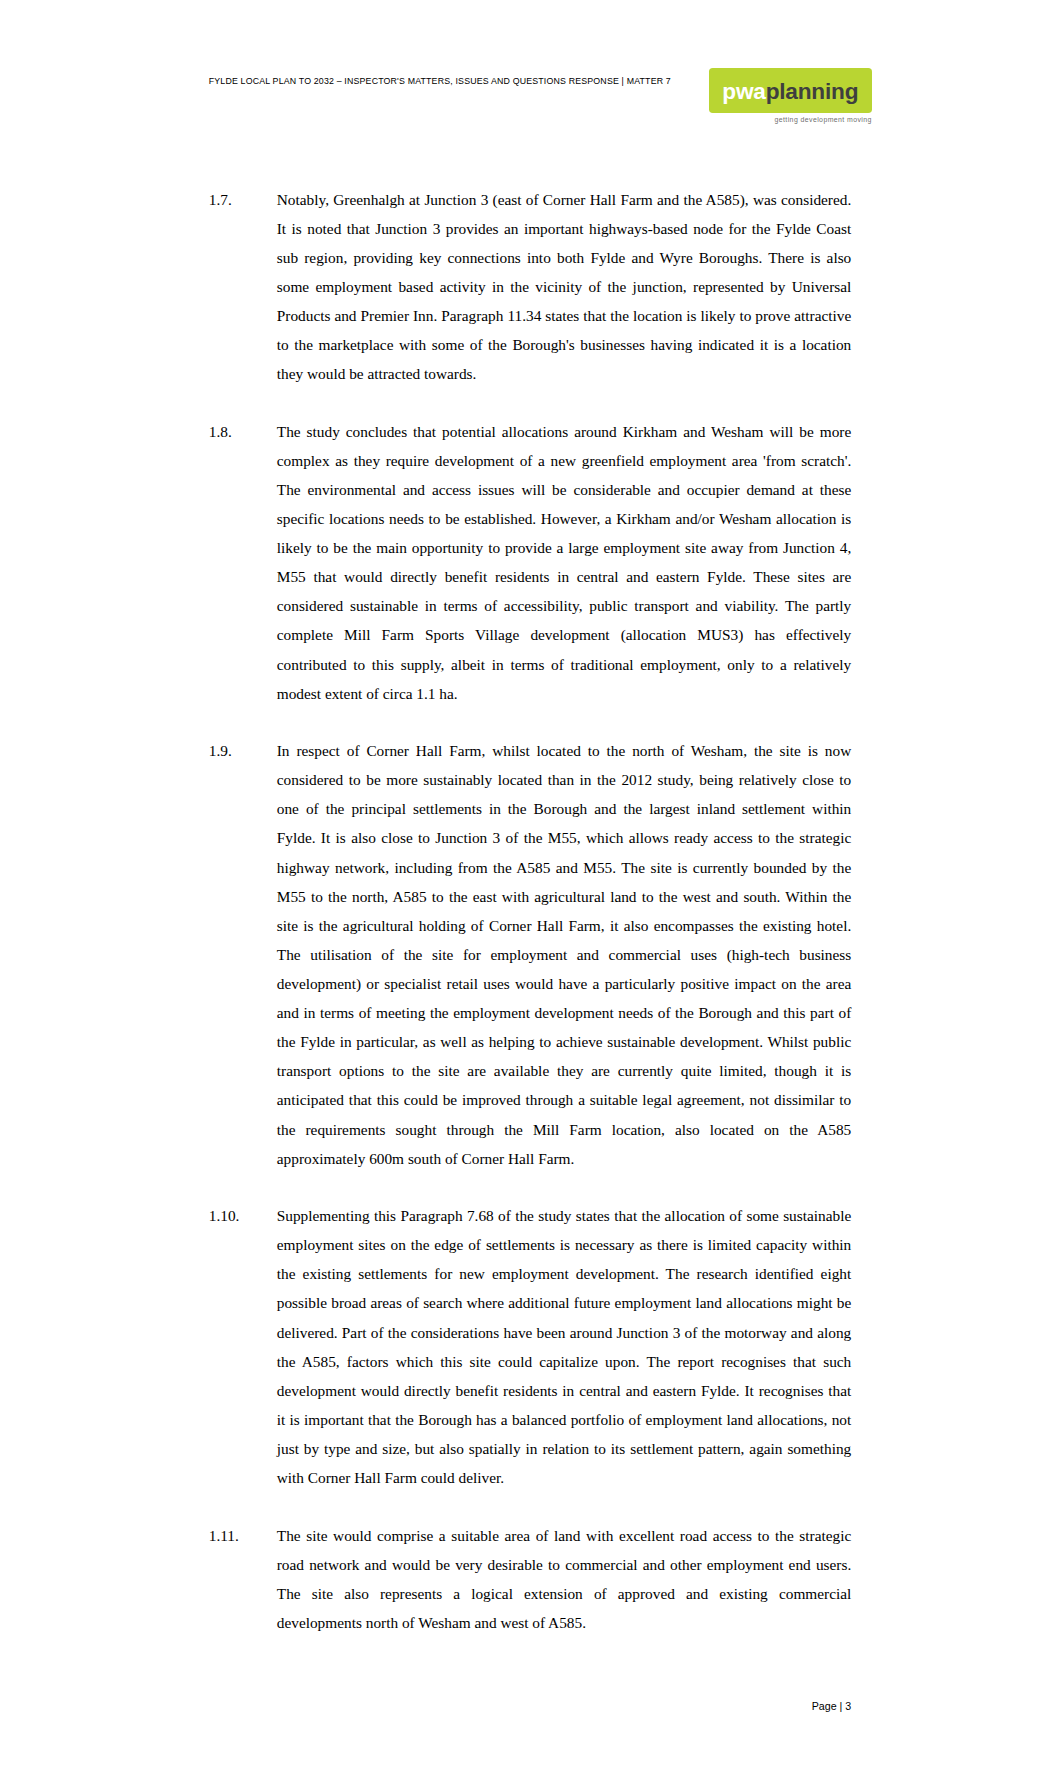Fylde Local Plan to 2032 – Inspector's Matters, Issues and Questions Response | Matter 7
pwa planning
getting development moving
Notably, Greenhalgh at Junction 3 (east of Corner Hall Farm and the A585), was considered. It is noted that Junction 3 provides an important highways-based node for the Fylde Coast sub region, providing key connections into both Fylde and Wyre Boroughs. There is also some employment based activity in the vicinity of the junction, represented by Universal Products and Premier Inn. Paragraph 11.34 states that the location is likely to prove attractive to the marketplace with some of the Borough's businesses having indicated it is a location they would be attracted towards.
The study concludes that potential allocations around Kirkham and Wesham will be more complex as they require development of a new greenfield employment area 'from scratch'. The environmental and access issues will be considerable and occupier demand at these specific locations needs to be established. However, a Kirkham and/or Wesham allocation is likely to be the main opportunity to provide a large employment site away from Junction 4, M55 that would directly benefit residents in central and eastern Fylde. These sites are considered sustainable in terms of accessibility, public transport and viability. The partly complete Mill Farm Sports Village development (allocation MUS3) has effectively contributed to this supply, albeit in terms of traditional employment, only to a relatively modest extent of circa 1.1 ha.
In respect of Corner Hall Farm, whilst located to the north of Wesham, the site is now considered to be more sustainably located than in the 2012 study, being relatively close to one of the principal settlements in the Borough and the largest inland settlement within Fylde. It is also close to Junction 3 of the M55, which allows ready access to the strategic highway network, including from the A585 and M55. The site is currently bounded by the M55 to the north, A585 to the east with agricultural land to the west and south. Within the site is the agricultural holding of Corner Hall Farm, it also encompasses the existing hotel. The utilisation of the site for employment and commercial uses (high-tech business development) or specialist retail uses would have a particularly positive impact on the area and in terms of meeting the employment development needs of the Borough and this part of the Fylde in particular, as well as helping to achieve sustainable development. Whilst public transport options to the site are available they are currently quite limited, though it is anticipated that this could be improved through a suitable legal agreement, not dissimilar to the requirements sought through the Mill Farm location, also located on the A585 approximately 600m south of Corner Hall Farm.
Supplementing this Paragraph 7.68 of the study states that the allocation of some sustainable employment sites on the edge of settlements is necessary as there is limited capacity within the existing settlements for new employment development. The research identified eight possible broad areas of search where additional future employment land allocations might be delivered. Part of the considerations have been around Junction 3 of the motorway and along the A585, factors which this site could capitalize upon. The report recognises that such development would directly benefit residents in central and eastern Fylde. It recognises that it is important that the Borough has a balanced portfolio of employment land allocations, not just by type and size, but also spatially in relation to its settlement pattern, again something with Corner Hall Farm could deliver.
The site would comprise a suitable area of land with excellent road access to the strategic road network and would be very desirable to commercial and other employment end users. The site also represents a logical extension of approved and existing commercial developments north of Wesham and west of A585.
Page | 3